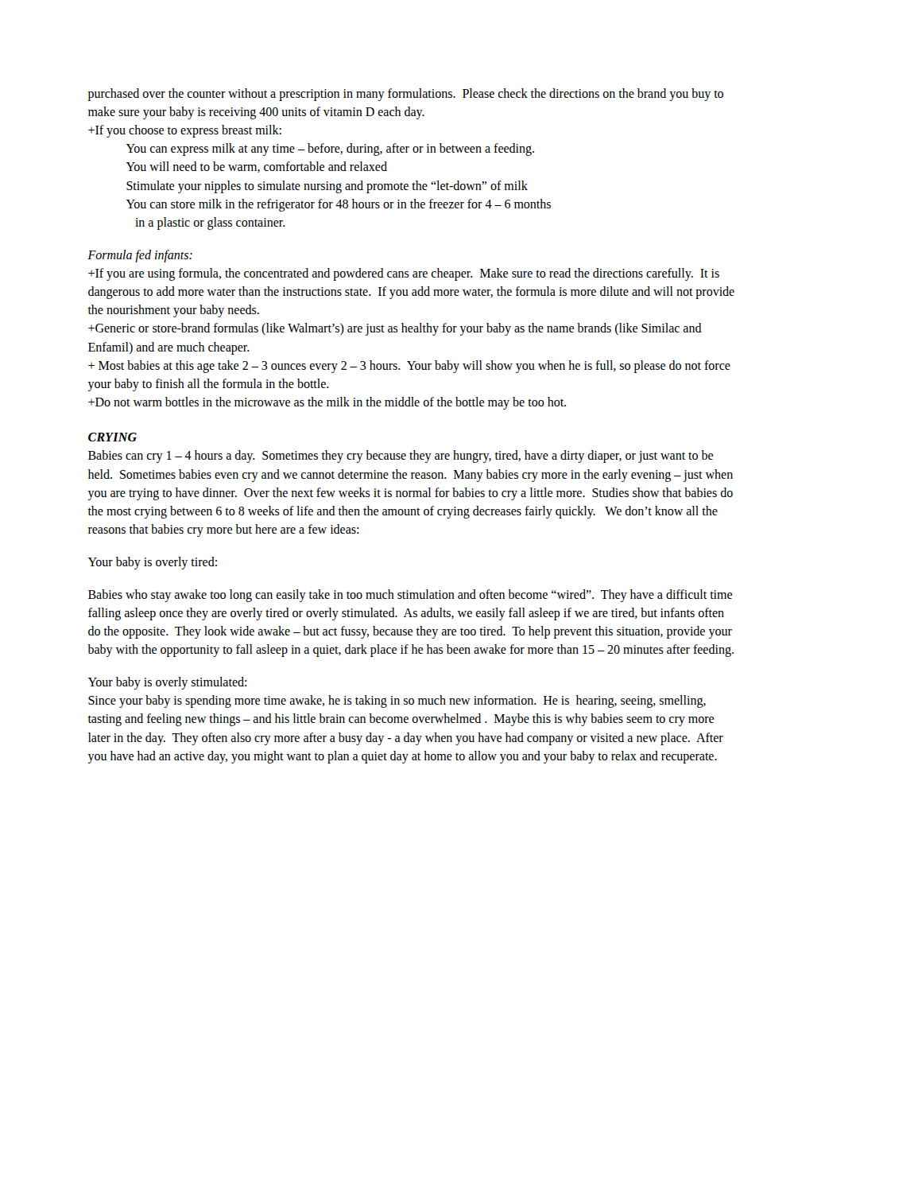purchased over the counter without a prescription in many formulations. Please check the directions on the brand you buy to make sure your baby is receiving 400 units of vitamin D each day.
+If you choose to express breast milk:
You can express milk at any time – before, during, after or in between a feeding.
You will need to be warm, comfortable and relaxed
Stimulate your nipples to simulate nursing and promote the “let-down” of milk
You can store milk in the refrigerator for 48 hours or in the freezer for 4 – 6 months
in a plastic or glass container.
Formula fed infants:
+If you are using formula, the concentrated and powdered cans are cheaper. Make sure to read the directions carefully. It is dangerous to add more water than the instructions state. If you add more water, the formula is more dilute and will not provide the nourishment your baby needs.
+Generic or store-brand formulas (like Walmart’s) are just as healthy for your baby as the name brands (like Similac and Enfamil) and are much cheaper.
+ Most babies at this age take 2 – 3 ounces every 2 – 3 hours. Your baby will show you when he is full, so please do not force your baby to finish all the formula in the bottle.
+Do not warm bottles in the microwave as the milk in the middle of the bottle may be too hot.
CRYING
Babies can cry 1 – 4 hours a day. Sometimes they cry because they are hungry, tired, have a dirty diaper, or just want to be held. Sometimes babies even cry and we cannot determine the reason. Many babies cry more in the early evening – just when you are trying to have dinner. Over the next few weeks it is normal for babies to cry a little more. Studies show that babies do the most crying between 6 to 8 weeks of life and then the amount of crying decreases fairly quickly. We don’t know all the reasons that babies cry more but here are a few ideas:
Your baby is overly tired:
Babies who stay awake too long can easily take in too much stimulation and often become “wired”. They have a difficult time falling asleep once they are overly tired or overly stimulated. As adults, we easily fall asleep if we are tired, but infants often do the opposite. They look wide awake – but act fussy, because they are too tired. To help prevent this situation, provide your baby with the opportunity to fall asleep in a quiet, dark place if he has been awake for more than 15 – 20 minutes after feeding.
Your baby is overly stimulated:
Since your baby is spending more time awake, he is taking in so much new information. He is hearing, seeing, smelling, tasting and feeling new things – and his little brain can become overwhelmed . Maybe this is why babies seem to cry more later in the day. They often also cry more after a busy day - a day when you have had company or visited a new place. After you have had an active day, you might want to plan a quiet day at home to allow you and your baby to relax and recuperate.